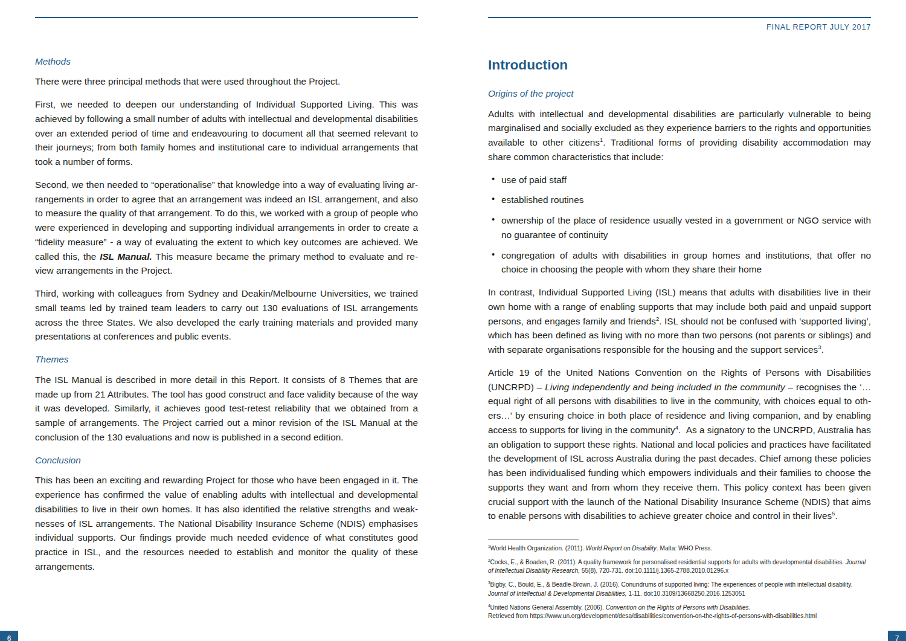Methods
There were three principal methods that were used throughout the Project.
First, we needed to deepen our understanding of Individual Supported Living. This was achieved by following a small number of adults with intellectual and developmental disabilities over an extended period of time and endeavouring to document all that seemed relevant to their journeys; from both family homes and institutional care to individual arrangements that took a number of forms.
Second, we then needed to “operationalise” that knowledge into a way of evaluating living arrangements in order to agree that an arrangement was indeed an ISL arrangement, and also to measure the quality of that arrangement. To do this, we worked with a group of people who were experienced in developing and supporting individual arrangements in order to create a “fidelity measure” - a way of evaluating the extent to which key outcomes are achieved. We called this, the ISL Manual. This measure became the primary method to evaluate and review arrangements in the Project.
Third, working with colleagues from Sydney and Deakin/Melbourne Universities, we trained small teams led by trained team leaders to carry out 130 evaluations of ISL arrangements across the three States. We also developed the early training materials and provided many presentations at conferences and public events.
Themes
The ISL Manual is described in more detail in this Report. It consists of 8 Themes that are made up from 21 Attributes. The tool has good construct and face validity because of the way it was developed. Similarly, it achieves good test-retest reliability that we obtained from a sample of arrangements. The Project carried out a minor revision of the ISL Manual at the conclusion of the 130 evaluations and now is published in a second edition.
Conclusion
This has been an exciting and rewarding Project for those who have been engaged in it. The experience has confirmed the value of enabling adults with intellectual and developmental disabilities to live in their own homes. It has also identified the relative strengths and weaknesses of ISL arrangements. The National Disability Insurance Scheme (NDIS) emphasises individual supports. Our findings provide much needed evidence of what constitutes good practice in ISL, and the resources needed to establish and monitor the quality of these arrangements.
6
FINAL REPORT JULY 2017
Introduction
Origins of the project
Adults with intellectual and developmental disabilities are particularly vulnerable to being marginalised and socially excluded as they experience barriers to the rights and opportunities available to other citizens1. Traditional forms of providing disability accommodation may share common characteristics that include:
use of paid staff
established routines
ownership of the place of residence usually vested in a government or NGO service with no guarantee of continuity
congregation of adults with disabilities in group homes and institutions, that offer no choice in choosing the people with whom they share their home
In contrast, Individual Supported Living (ISL) means that adults with disabilities live in their own home with a range of enabling supports that may include both paid and unpaid support persons, and engages family and friends2. ISL should not be confused with ‘supported living’, which has been defined as living with no more than two persons (not parents or siblings) and with separate organisations responsible for the housing and the support services3.
Article 19 of the United Nations Convention on the Rights of Persons with Disabilities (UNCRPD) – Living independently and being included in the community – recognises the ‘…equal right of all persons with disabilities to live in the community, with choices equal to others…’ by ensuring choice in both place of residence and living companion, and by enabling access to supports for living in the community4. As a signatory to the UNCRPD, Australia has an obligation to support these rights. National and local policies and practices have facilitated the development of ISL across Australia during the past decades. Chief among these policies has been individualised funding which empowers individuals and their families to choose the supports they want and from whom they receive them. This policy context has been given crucial support with the launch of the National Disability Insurance Scheme (NDIS) that aims to enable persons with disabilities to achieve greater choice and control in their lives5.
1World Health Organization. (2011). World Report on Disability. Malta: WHO Press.
2Cocks, E., & Boaden, R. (2011). A quality framework for personalised residential supports for adults with developmental disabilities. Journal of Intellectual Disability Research, 55(8), 720-731. doi:10.1111/j.1365-2788.2010.01296.x
3Bigby, C., Bould, E., & Beadle-Brown, J. (2016). Conundrums of supported living: The experiences of people with intellectual disability. Journal of Intellectual & Developmental Disabilities, 1-11. doi:10.3109/13668250.2016.1253051
4United Nations General Assembly. (2006). Convention on the Rights of Persons with Disabilities.
Retrieved from https://www.un.org/development/desa/disabilities/convention-on-the-rights-of-persons-with-disabilities.html
7